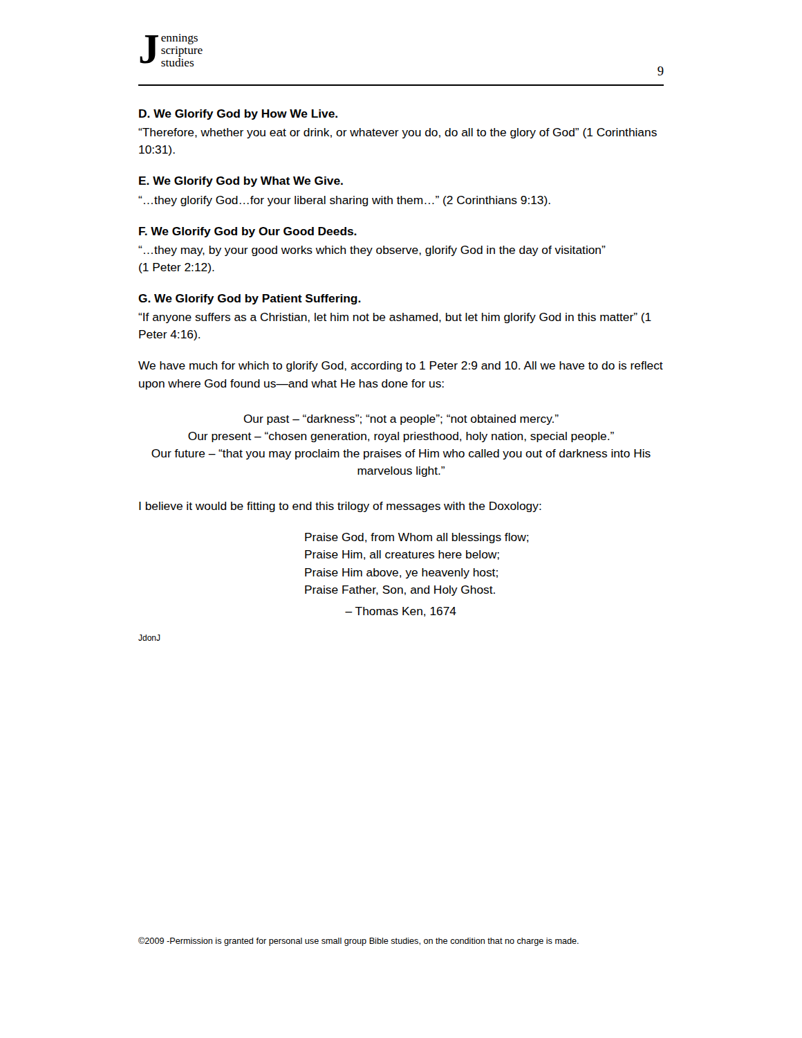J ennings scripture studies
9
D. We Glorify God by How We Live.
“Therefore, whether you eat or drink, or whatever you do, do all to the glory of God” (1 Corinthians 10:31).
E. We Glorify God by What We Give.
“…they glorify God…for your liberal sharing with them…” (2 Corinthians 9:13).
F. We Glorify God by Our Good Deeds.
“…they may, by your good works which they observe, glorify God in the day of visitation”
(1 Peter 2:12).
G. We Glorify God by Patient Suffering.
“If anyone suffers as a Christian, let him not be ashamed, but let him glorify God in this matter” (1 Peter 4:16).
We have much for which to glorify God, according to 1 Peter 2:9 and 10. All we have to do is reflect upon where God found us—and what He has done for us:
Our past – “darkness”; “not a people”; “not obtained mercy.” Our present – “chosen generation, royal priesthood, holy nation, special people.” Our future – “that you may proclaim the praises of Him who called you out of darkness into His marvelous light.”
I believe it would be fitting to end this trilogy of messages with the Doxology:
Praise God, from Whom all blessings flow; Praise Him, all creatures here below; Praise Him above, ye heavenly host; Praise Father, Son, and Holy Ghost.
– Thomas Ken, 1674
JdonJ
©2009 -Permission is granted for personal use small group Bible studies, on the condition that no charge is made.